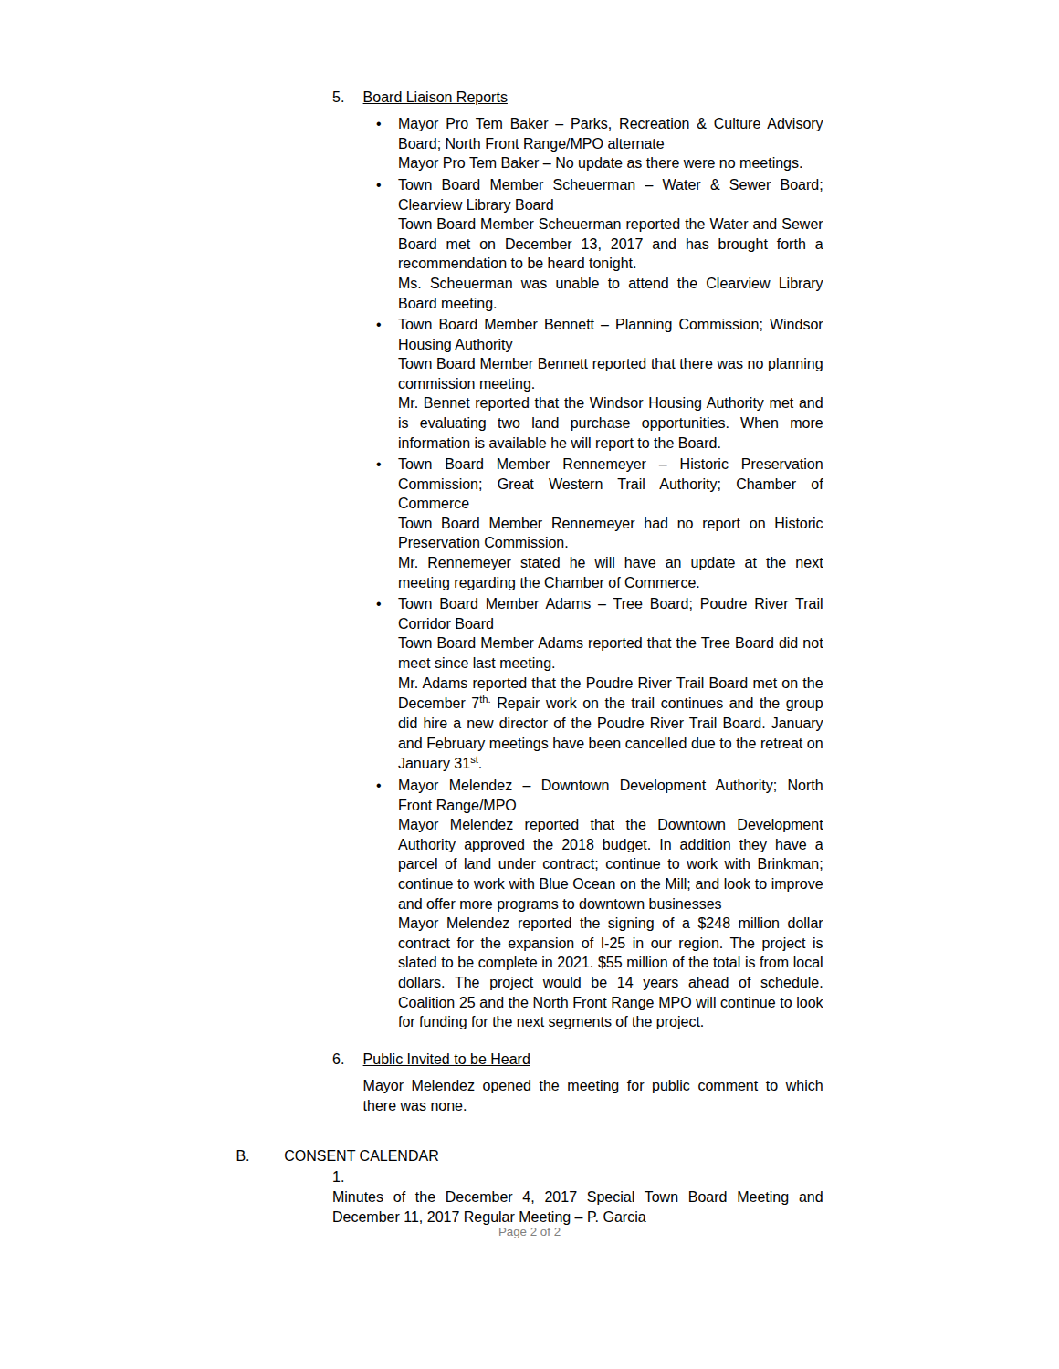5. Board Liaison Reports
Mayor Pro Tem Baker – Parks, Recreation & Culture Advisory Board; North Front Range/MPO alternate
Mayor Pro Tem Baker – No update as there were no meetings.
Town Board Member Scheuerman – Water & Sewer Board; Clearview Library Board
Town Board Member Scheuerman reported the Water and Sewer Board met on December 13, 2017 and has brought forth a recommendation to be heard tonight.
Ms. Scheuerman was unable to attend the Clearview Library Board meeting.
Town Board Member Bennett – Planning Commission; Windsor Housing Authority
Town Board Member Bennett reported that there was no planning commission meeting.
Mr. Bennet reported that the Windsor Housing Authority met and is evaluating two land purchase opportunities. When more information is available he will report to the Board.
Town Board Member Rennemeyer – Historic Preservation Commission; Great Western Trail Authority; Chamber of Commerce
Town Board Member Rennemeyer had no report on Historic Preservation Commission.
Mr. Rennemeyer stated he will have an update at the next meeting regarding the Chamber of Commerce.
Town Board Member Adams – Tree Board; Poudre River Trail Corridor Board
Town Board Member Adams reported that the Tree Board did not meet since last meeting.
Mr. Adams reported that the Poudre River Trail Board met on the December 7th. Repair work on the trail continues and the group did hire a new director of the Poudre River Trail Board. January and February meetings have been cancelled due to the retreat on January 31st.
Mayor Melendez – Downtown Development Authority; North Front Range/MPO
Mayor Melendez reported that the Downtown Development Authority approved the 2018 budget. In addition they have a parcel of land under contract; continue to work with Brinkman; continue to work with Blue Ocean on the Mill; and look to improve and offer more programs to downtown businesses
Mayor Melendez reported the signing of a $248 million dollar contract for the expansion of I-25 in our region. The project is slated to be complete in 2021. $55 million of the total is from local dollars. The project would be 14 years ahead of schedule. Coalition 25 and the North Front Range MPO will continue to look for funding for the next segments of the project.
6. Public Invited to be Heard
Mayor Melendez opened the meeting for public comment to which there was none.
B. CONSENT CALENDAR
1. Minutes of the December 4, 2017 Special Town Board Meeting and December 11, 2017 Regular Meeting – P. Garcia
Page 2 of 2